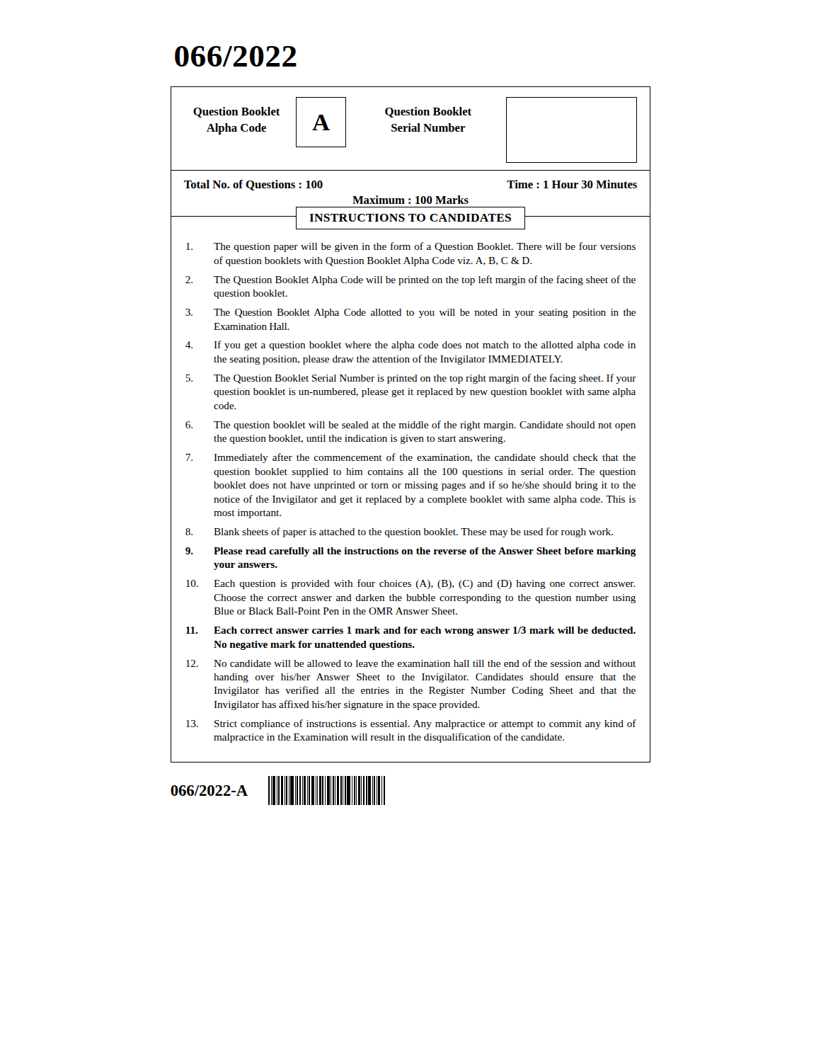066/2022
Question Booklet
Alpha Code
A
Question Booklet
Serial Number
Total No. of Questions : 100 Time : 1 Hour 30 Minutes
Maximum : 100 Marks
INSTRUCTIONS TO CANDIDATES
The question paper will be given in the form of a Question Booklet. There will be four versions of question booklets with Question Booklet Alpha Code viz. A, B, C & D.
The Question Booklet Alpha Code will be printed on the top left margin of the facing sheet of the question booklet.
The Question Booklet Alpha Code allotted to you will be noted in your seating position in the Examination Hall.
If you get a question booklet where the alpha code does not match to the allotted alpha code in the seating position, please draw the attention of the Invigilator IMMEDIATELY.
The Question Booklet Serial Number is printed on the top right margin of the facing sheet. If your question booklet is un-numbered, please get it replaced by new question booklet with same alpha code.
The question booklet will be sealed at the middle of the right margin. Candidate should not open the question booklet, until the indication is given to start answering.
Immediately after the commencement of the examination, the candidate should check that the question booklet supplied to him contains all the 100 questions in serial order. The question booklet does not have unprinted or torn or missing pages and if so he/she should bring it to the notice of the Invigilator and get it replaced by a complete booklet with same alpha code. This is most important.
Blank sheets of paper is attached to the question booklet. These may be used for rough work.
Please read carefully all the instructions on the reverse of the Answer Sheet before marking your answers.
Each question is provided with four choices (A), (B), (C) and (D) having one correct answer. Choose the correct answer and darken the bubble corresponding to the question number using Blue or Black Ball-Point Pen in the OMR Answer Sheet.
Each correct answer carries 1 mark and for each wrong answer 1/3 mark will be deducted. No negative mark for unattended questions.
No candidate will be allowed to leave the examination hall till the end of the session and without handing over his/her Answer Sheet to the Invigilator. Candidates should ensure that the Invigilator has verified all the entries in the Register Number Coding Sheet and that the Invigilator has affixed his/her signature in the space provided.
Strict compliance of instructions is essential. Any malpractice or attempt to commit any kind of malpractice in the Examination will result in the disqualification of the candidate.
066/2022-A